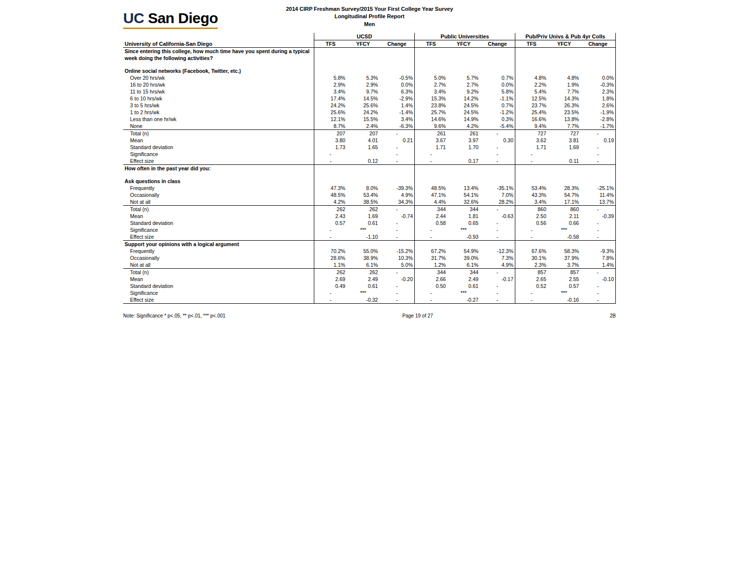UC San Diego
2014 CIRP Freshman Survey/2015 Your First College Year Survey
Longitudinal Profile Report
Men
| | UCSD | Public Universities | Pub/Priv Univs & Pub 4yr Colls |
| --- | --- | --- | --- |
| University of California-San Diego | TFS | YFCY | Change | TFS | YFCY | Change | TFS | YFCY | Change |
| Since entering this college, how much time have you spent during a typical | | | | | | | | | |
| week doing the following activities? | | | | | | | | | |
| Online social networks (Facebook, Twitter, etc.) | | | | | | | | | |
| Over 20 hrs/wk | 5.8% | 5.3% | -0.5% | 5.0% | 5.7% | 0.7% | 4.8% | 4.8% | 0.0% |
| 16 to 20 hrs/wk | 2.9% | 2.9% | 0.0% | 2.7% | 2.7% | 0.0% | 2.2% | 1.9% | -0.3% |
| 11 to 15 hrs/wk | 3.4% | 9.7% | 6.3% | 3.4% | 9.2% | 5.8% | 5.4% | 7.7% | 2.3% |
| 6 to 10 hrs/wk | 17.4% | 14.5% | -2.9% | 15.3% | 14.2% | -1.1% | 12.5% | 14.3% | 1.8% |
| 3 to 5 hrs/wk | 24.2% | 25.6% | 1.4% | 23.8% | 24.5% | 0.7% | 23.7% | 26.3% | 2.6% |
| 1 to 2 hrs/wk | 25.6% | 24.2% | -1.4% | 25.7% | 24.5% | -1.2% | 25.4% | 23.5% | -1.9% |
| Less than one hr/wk | 12.1% | 15.5% | 3.4% | 14.6% | 14.9% | 0.3% | 16.6% | 13.8% | -2.8% |
| None | 8.7% | 2.4% | -6.3% | 9.6% | 4.2% | -5.4% | 9.4% | 7.7% | -1.7% |
| Total (n) | 207 | 207 | - | 261 | 261 | - | 727 | 727 | - |
| Mean | 3.80 | 4.01 | 0.21 | 3.67 | 3.97 | 0.30 | 3.62 | 3.81 | 0.19 |
| Standard deviation | 1.73 | 1.65 | - | 1.71 | 1.70 | - | 1.71 | 1.69 | - |
| Significance | - | | - | - | | - | - | | - |
| Effect size | - | 0.12 | - | - | 0.17 | - | - | 0.11 | - |
| How often in the past year did you: | | | | | | | | | |
| Ask questions in class | | | | | | | | | |
| Frequently | 47.3% | 8.0% | -39.3% | 48.5% | 13.4% | -35.1% | 53.4% | 28.3% | -25.1% |
| Occasionally | 48.5% | 53.4% | 4.9% | 47.1% | 54.1% | 7.0% | 43.3% | 54.7% | 11.4% |
| Not at all | 4.2% | 38.5% | 34.3% | 4.4% | 32.6% | 28.2% | 3.4% | 17.1% | 13.7% |
| Total (n) | 262 | 262 | - | 344 | 344 | - | 860 | 860 | - |
| Mean | 2.43 | 1.69 | -0.74 | 2.44 | 1.81 | -0.63 | 2.50 | 2.11 | -0.39 |
| Standard deviation | 0.57 | 0.61 | - | 0.58 | 0.65 | - | 0.56 | 0.66 | - |
| Significance | - | *** | - | - | *** | - | - | *** | - |
| Effect size | - | -1.10 | - | - | -0.93 | - | - | -0.58 | - |
| Support your opinions with a logical argument | | | | | | | | | |
| Frequently | 70.2% | 55.0% | -15.2% | 67.2% | 54.9% | -12.3% | 67.6% | 58.3% | -9.3% |
| Occasionally | 28.6% | 38.9% | 10.3% | 31.7% | 39.0% | 7.3% | 30.1% | 37.9% | 7.8% |
| Not at all | 1.1% | 6.1% | 5.0% | 1.2% | 6.1% | 4.9% | 2.3% | 3.7% | 1.4% |
| Total (n) | 262 | 262 | - | 344 | 344 | - | 857 | 857 | - |
| Mean | 2.69 | 2.49 | -0.20 | 2.66 | 2.49 | -0.17 | 2.65 | 2.55 | -0.10 |
| Standard deviation | 0.49 | 0.61 | - | 0.50 | 0.61 | - | 0.52 | 0.57 | - |
| Significance | - | *** | - | - | *** | - | - | *** | - |
| Effect size | - | -0.32 | - | - | -0.27 | - | - | -0.16 | - |
Note: Significance * p<.05, ** p<.01, *** p<.001
Page 19 of 27
2B